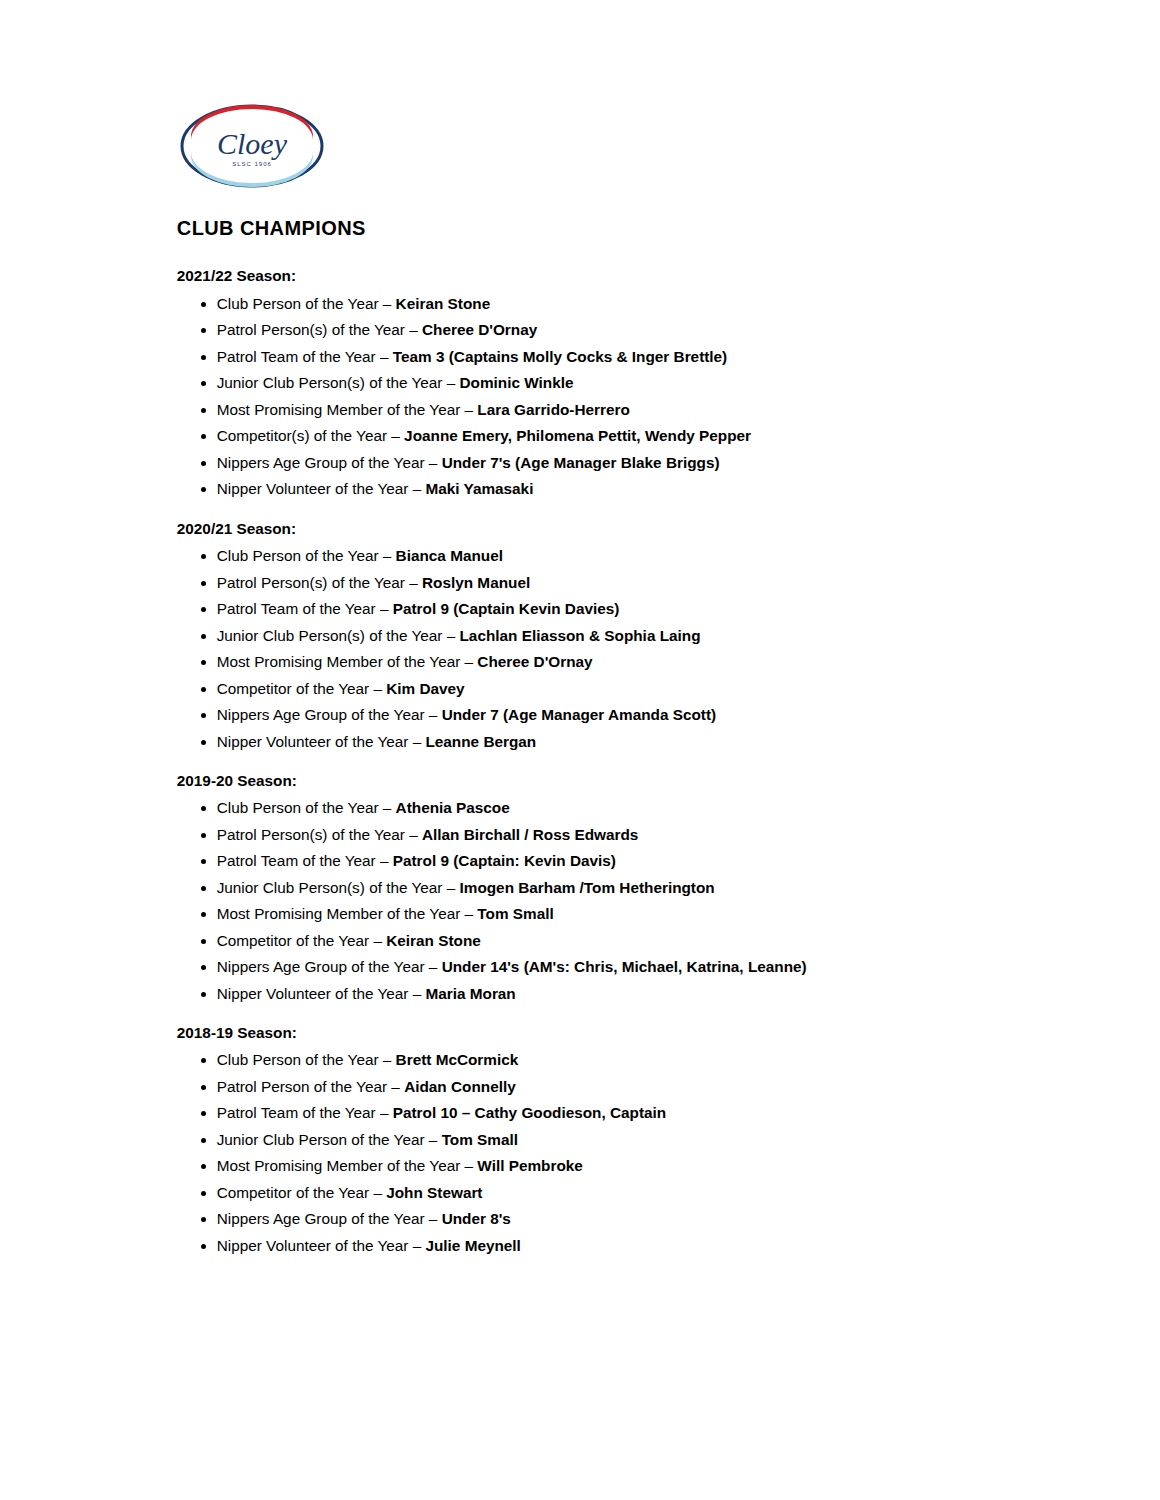Cloey SLSC 1906
CLUB CHAMPIONS
2021/22 Season:
Club Person of the Year – Keiran Stone
Patrol Person(s) of the Year – Cheree D'Ornay
Patrol Team of the Year – Team 3 (Captains Molly Cocks & Inger Brettle)
Junior Club Person(s) of the Year – Dominic Winkle
Most Promising Member of the Year – Lara Garrido-Herrero
Competitor(s) of the Year – Joanne Emery, Philomena Pettit, Wendy Pepper
Nippers Age Group of the Year – Under 7's (Age Manager Blake Briggs)
Nipper Volunteer of the Year – Maki Yamasaki
2020/21 Season:
Club Person of the Year – Bianca Manuel
Patrol Person(s) of the Year – Roslyn Manuel
Patrol Team of the Year – Patrol 9 (Captain Kevin Davies)
Junior Club Person(s) of the Year – Lachlan Eliasson & Sophia Laing
Most Promising Member of the Year – Cheree D'Ornay
Competitor of the Year – Kim Davey
Nippers Age Group of the Year – Under 7 (Age Manager Amanda Scott)
Nipper Volunteer of the Year – Leanne Bergan
2019-20 Season:
Club Person of the Year – Athenia Pascoe
Patrol Person(s) of the Year – Allan Birchall / Ross Edwards
Patrol Team of the Year – Patrol 9 (Captain: Kevin Davis)
Junior Club Person(s) of the Year – Imogen Barham /Tom Hetherington
Most Promising Member of the Year – Tom Small
Competitor of the Year – Keiran Stone
Nippers Age Group of the Year – Under 14's (AM's: Chris, Michael, Katrina, Leanne)
Nipper Volunteer of the Year – Maria Moran
2018-19 Season:
Club Person of the Year – Brett McCormick
Patrol Person of the Year – Aidan Connelly
Patrol Team of the Year – Patrol 10 – Cathy Goodieson, Captain
Junior Club Person of the Year – Tom Small
Most Promising Member of the Year – Will Pembroke
Competitor of the Year – John Stewart
Nippers Age Group of the Year – Under 8's
Nipper Volunteer of the Year – Julie Meynell